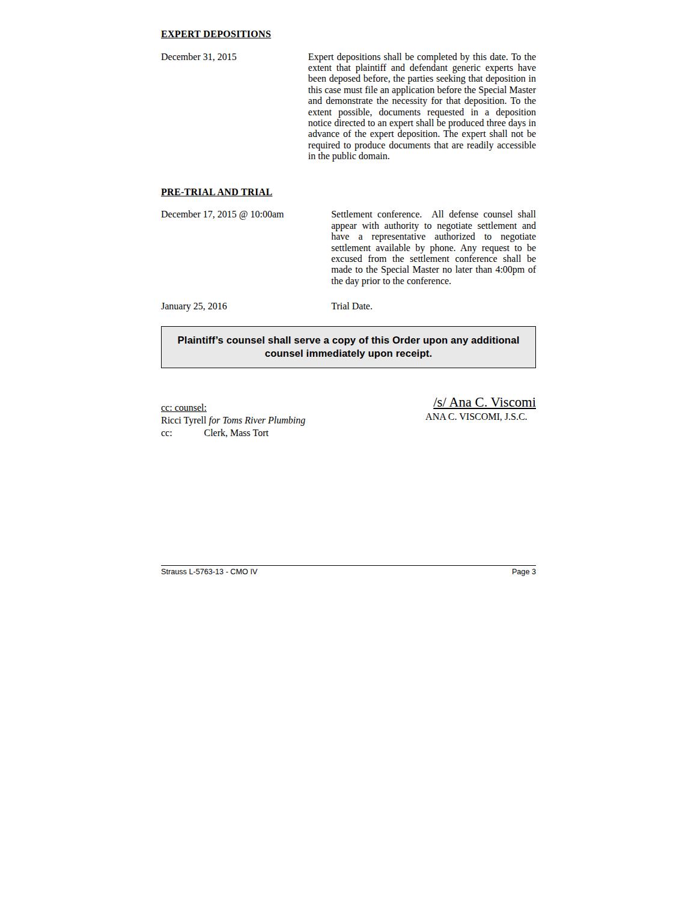EXPERT DEPOSITIONS
December 31, 2015
Expert depositions shall be completed by this date. To the extent that plaintiff and defendant generic experts have been deposed before, the parties seeking that deposition in this case must file an application before the Special Master and demonstrate the necessity for that deposition. To the extent possible, documents requested in a deposition notice directed to an expert shall be produced three days in advance of the expert deposition. The expert shall not be required to produce documents that are readily accessible in the public domain.
PRE-TRIAL AND TRIAL
December 17, 2015 @ 10:00am
Settlement conference. All defense counsel shall appear with authority to negotiate settlement and have a representative authorized to negotiate settlement available by phone. Any request to be excused from the settlement conference shall be made to the Special Master no later than 4:00pm of the day prior to the conference.
January 25, 2016
Trial Date.
Plaintiff’s counsel shall serve a copy of this Order upon any additional counsel immediately upon receipt.
/s/ Ana C. Viscomi ANA C. VISCOMI, J.S.C.
cc: counsel:
Ricci Tyrell for Toms River Plumbing
cc: Clerk, Mass Tort
Strauss L-5763-13 - CMO IV Page 3